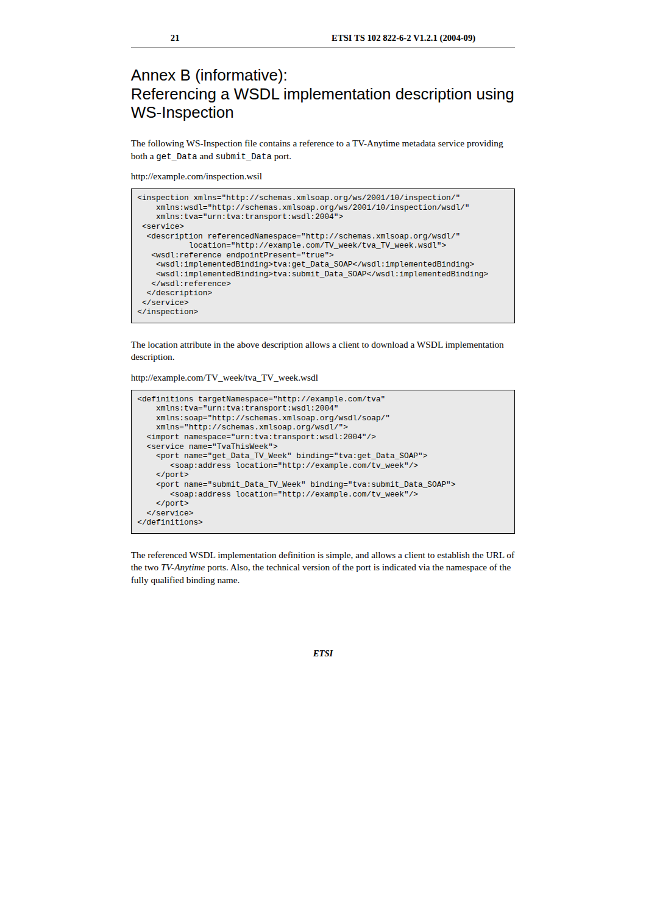21 ETSI TS 102 822-6-2 V1.2.1 (2004-09)
Annex B (informative):
Referencing a WSDL implementation description using
WS-Inspection
The following WS-Inspection file contains a reference to a TV-Anytime metadata service providing both a get_Data and submit_Data port.
http://example.com/inspection.wsil
<inspection xmlns="http://schemas.xmlsoap.org/ws/2001/10/inspection/"
    xmlns:wsdl="http://schemas.xmlsoap.org/ws/2001/10/inspection/wsdl/"
    xmlns:tva="urn:tva:transport:wsdl:2004">
 <service>
  <description referencedNamespace="http://schemas.xmlsoap.org/wsdl/"
           location="http://example.com/TV_week/tva_TV_week.wsdl">
   <wsdl:reference endpointPresent="true">
    <wsdl:implementedBinding>tva:get_Data_SOAP</wsdl:implementedBinding>
    <wsdl:implementedBinding>tva:submit_Data_SOAP</wsdl:implementedBinding>
   </wsdl:reference>
  </description>
 </service>
</inspection>
The location attribute in the above description allows a client to download a WSDL implementation description.
http://example.com/TV_week/tva_TV_week.wsdl
<definitions targetNamespace="http://example.com/tva"
    xmlns:tva="urn:tva:transport:wsdl:2004"
    xmlns:soap="http://schemas.xmlsoap.org/wsdl/soap/"
    xmlns="http://schemas.xmlsoap.org/wsdl/">
  <import namespace="urn:tva:transport:wsdl:2004"/>
  <service name="TvaThisWeek">
    <port name="get_Data_TV_Week" binding="tva:get_Data_SOAP">
       <soap:address location="http://example.com/tv_week"/>
    </port>
    <port name="submit_Data_TV_Week" binding="tva:submit_Data_SOAP">
       <soap:address location="http://example.com/tv_week"/>
    </port>
  </service>
</definitions>
The referenced WSDL implementation definition is simple, and allows a client to establish the URL of the two TV-Anytime ports. Also, the technical version of the port is indicated via the namespace of the fully qualified binding name.
ETSI